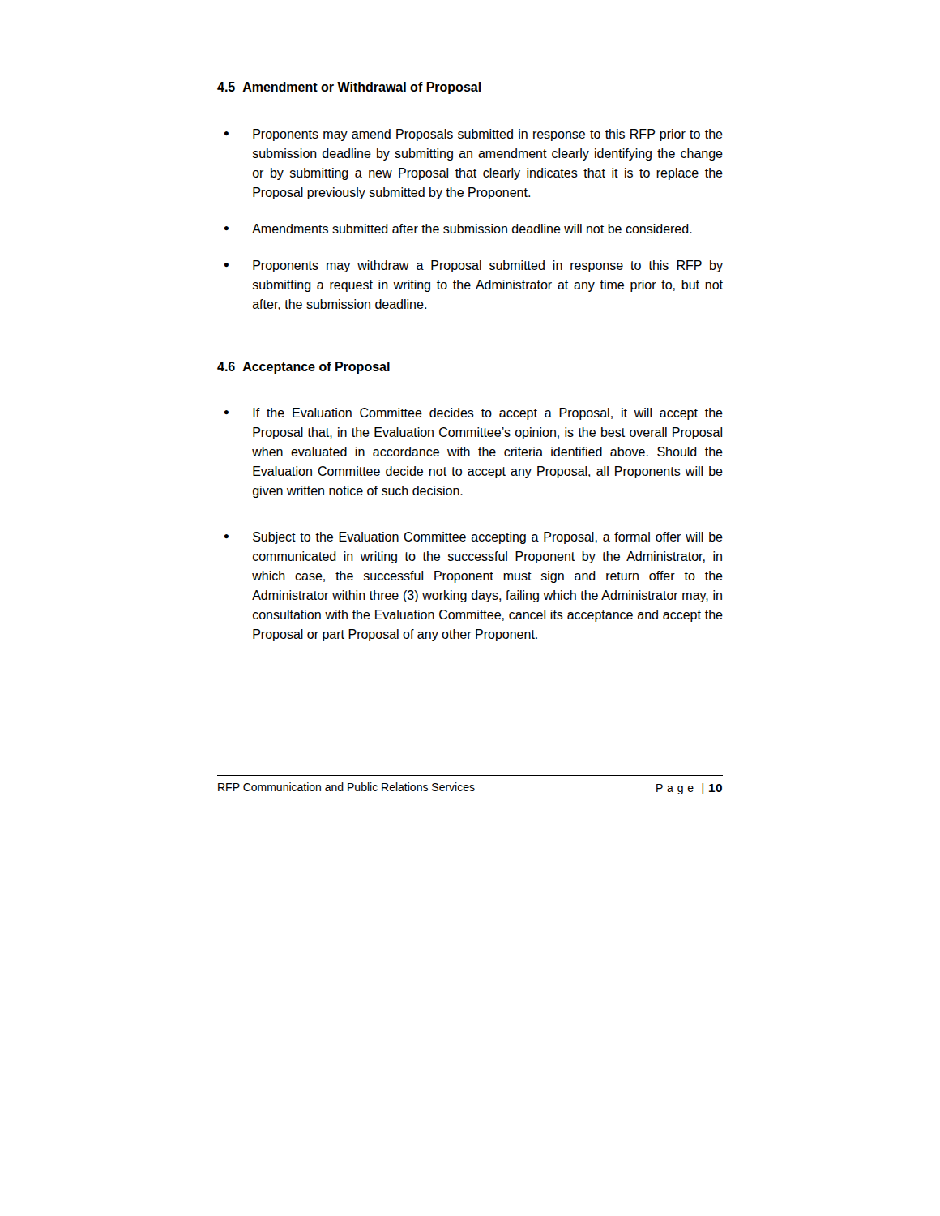4.5 Amendment or Withdrawal of Proposal
Proponents may amend Proposals submitted in response to this RFP prior to the submission deadline by submitting an amendment clearly identifying the change or by submitting a new Proposal that clearly indicates that it is to replace the Proposal previously submitted by the Proponent.
Amendments submitted after the submission deadline will not be considered.
Proponents may withdraw a Proposal submitted in response to this RFP by submitting a request in writing to the Administrator at any time prior to, but not after, the submission deadline.
4.6 Acceptance of Proposal
If the Evaluation Committee decides to accept a Proposal, it will accept the Proposal that, in the Evaluation Committee’s opinion, is the best overall Proposal when evaluated in accordance with the criteria identified above. Should the Evaluation Committee decide not to accept any Proposal, all Proponents will be given written notice of such decision.
Subject to the Evaluation Committee accepting a Proposal, a formal offer will be communicated in writing to the successful Proponent by the Administrator, in which case, the successful Proponent must sign and return offer to the Administrator within three (3) working days, failing which the Administrator may, in consultation with the Evaluation Committee, cancel its acceptance and accept the Proposal or part Proposal of any other Proponent.
RFP Communication and Public Relations Services P a g e | 10